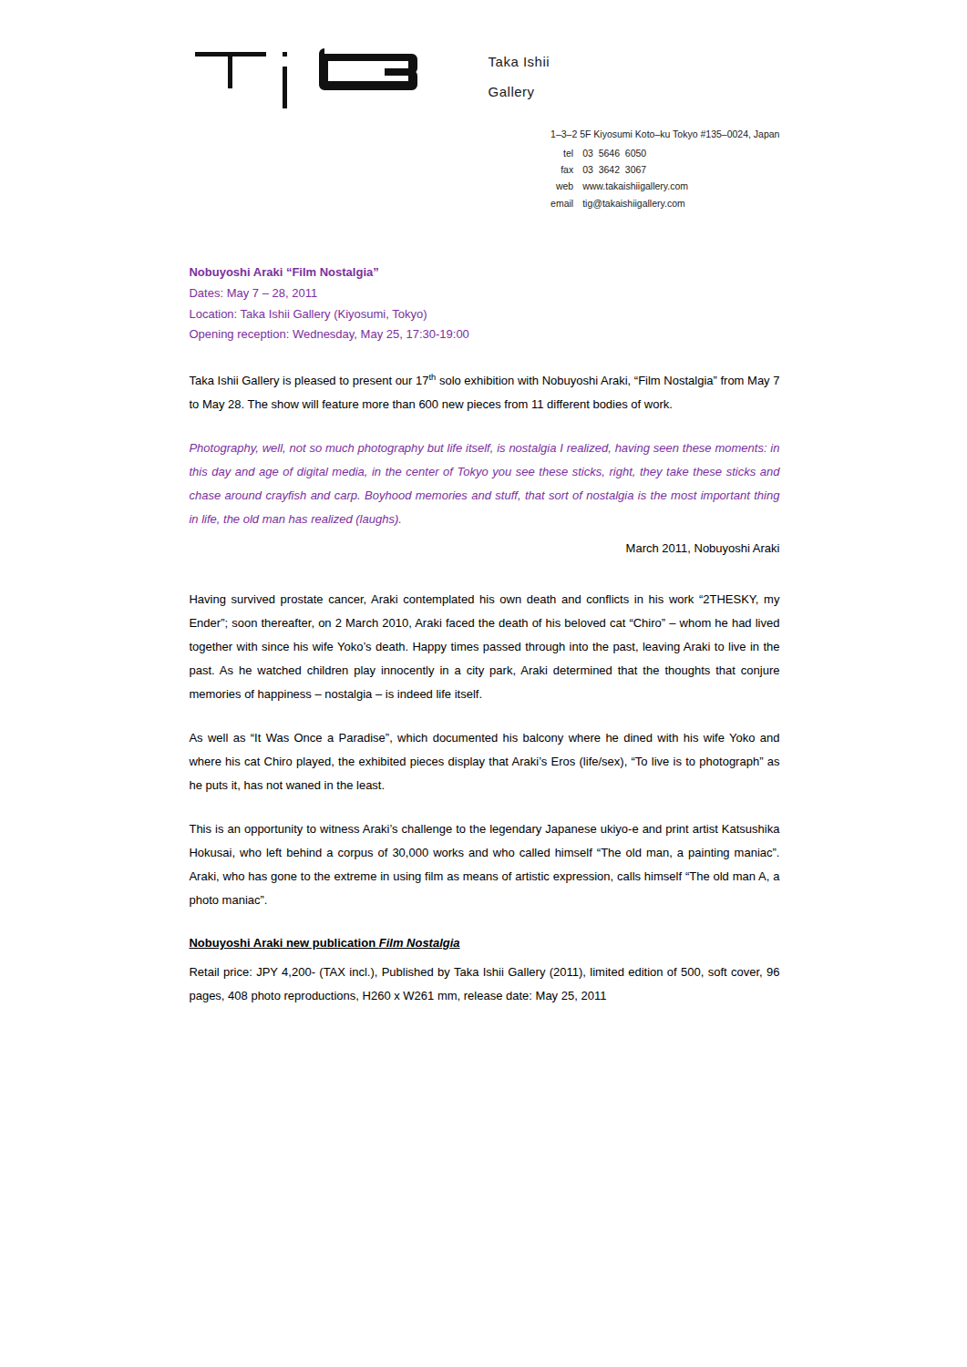Taka Ishii Gallery logo
Taka Ishii
Gallery
1–3–2 5F Kiyosumi Koto–ku Tokyo #135–0024, Japan
| tel | 03 5646 6050 |
| fax | 03 3642 3067 |
| web | www.takaishiigallery.com |
| email | tig@takaishiigallery.com |
Nobuyoshi Araki “Film Nostalgia”
Dates: May 7 – 28, 2011
Location: Taka Ishii Gallery (Kiyosumi, Tokyo)
Opening reception: Wednesday, May 25, 17:30-19:00
Taka Ishii Gallery is pleased to present our 17th solo exhibition with Nobuyoshi Araki, “Film Nostalgia” from May 7 to May 28. The show will feature more than 600 new pieces from 11 different bodies of work.
Photography, well, not so much photography but life itself, is nostalgia I realized, having seen these moments: in this day and age of digital media, in the center of Tokyo you see these sticks, right, they take these sticks and chase around crayfish and carp. Boyhood memories and stuff, that sort of nostalgia is the most important thing in life, the old man has realized (laughs).
March 2011, Nobuyoshi Araki
Having survived prostate cancer, Araki contemplated his own death and conflicts in his work “2THESKY, my Ender”; soon thereafter, on 2 March 2010, Araki faced the death of his beloved cat “Chiro” – whom he had lived together with since his wife Yoko’s death. Happy times passed through into the past, leaving Araki to live in the past. As he watched children play innocently in a city park, Araki determined that the thoughts that conjure memories of happiness – nostalgia – is indeed life itself.
As well as “It Was Once a Paradise”, which documented his balcony where he dined with his wife Yoko and where his cat Chiro played, the exhibited pieces display that Araki’s Eros (life/sex), “To live is to photograph” as he puts it, has not waned in the least.
This is an opportunity to witness Araki’s challenge to the legendary Japanese ukiyo-e and print artist Katsushika Hokusai, who left behind a corpus of 30,000 works and who called himself “The old man, a painting maniac”. Araki, who has gone to the extreme in using film as means of artistic expression, calls himself “The old man A, a photo maniac”.
Nobuyoshi Araki new publication Film Nostalgia
Retail price: JPY 4,200- (TAX incl.), Published by Taka Ishii Gallery (2011), limited edition of 500, soft cover, 96 pages, 408 photo reproductions, H260 x W261 mm, release date: May 25, 2011